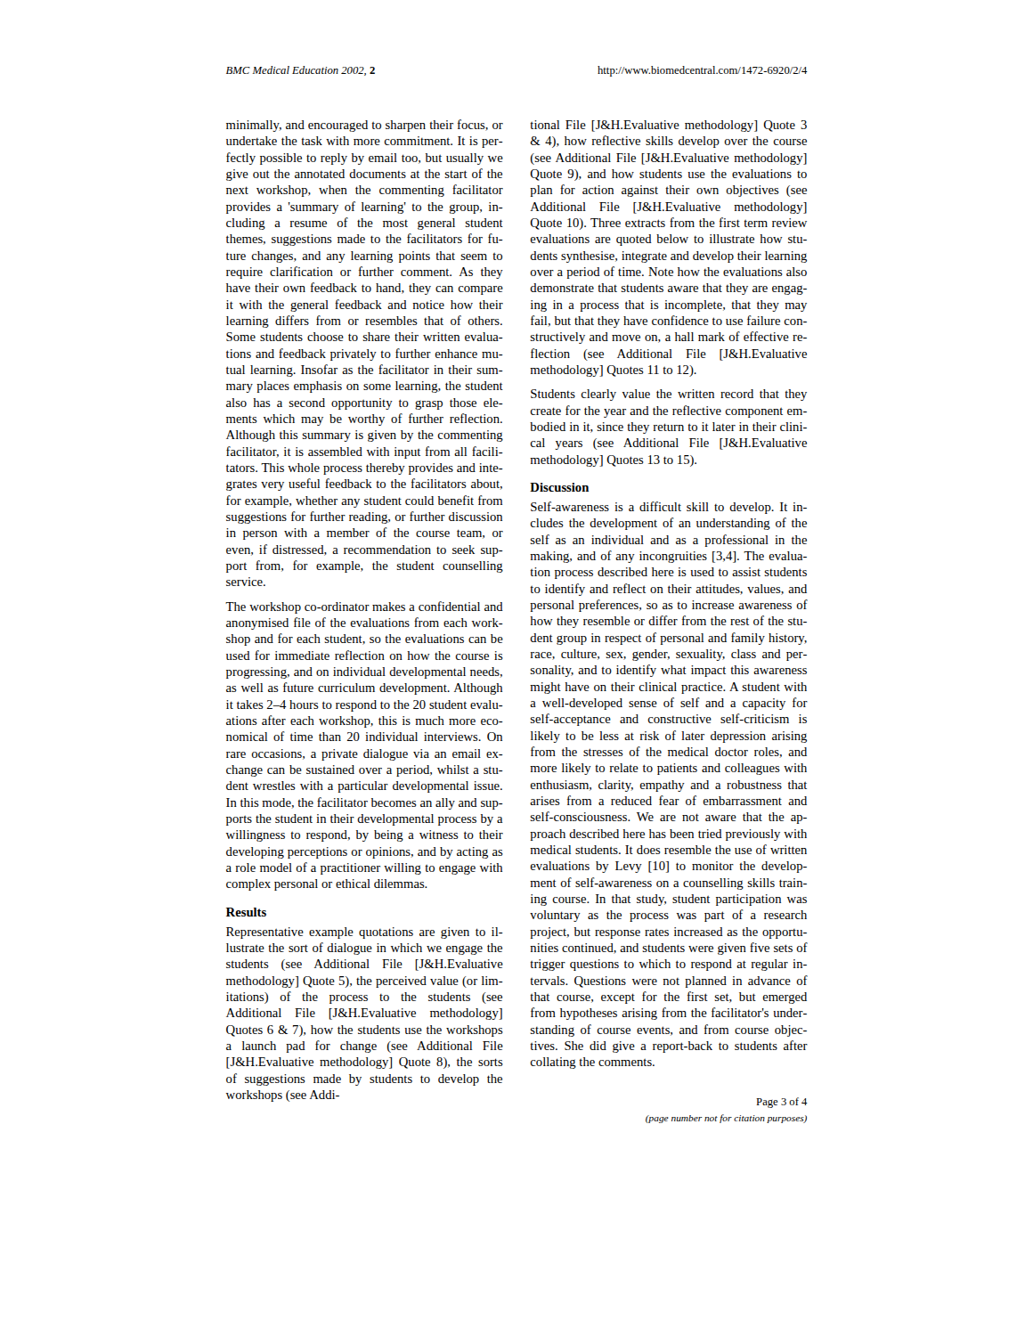BMC Medical Education 2002, 2
http://www.biomedcentral.com/1472-6920/2/4
minimally, and encouraged to sharpen their focus, or undertake the task with more commitment. It is perfectly possible to reply by email too, but usually we give out the annotated documents at the start of the next workshop, when the commenting facilitator provides a 'summary of learning' to the group, including a resume of the most general student themes, suggestions made to the facilitators for future changes, and any learning points that seem to require clarification or further comment. As they have their own feedback to hand, they can compare it with the general feedback and notice how their learning differs from or resembles that of others. Some students choose to share their written evaluations and feedback privately to further enhance mutual learning. Insofar as the facilitator in their summary places emphasis on some learning, the student also has a second opportunity to grasp those elements which may be worthy of further reflection. Although this summary is given by the commenting facilitator, it is assembled with input from all facilitators. This whole process thereby provides and integrates very useful feedback to the facilitators about, for example, whether any student could benefit from suggestions for further reading, or further discussion in person with a member of the course team, or even, if distressed, a recommendation to seek support from, for example, the student counselling service.
The workshop co-ordinator makes a confidential and anonymised file of the evaluations from each workshop and for each student, so the evaluations can be used for immediate reflection on how the course is progressing, and on individual developmental needs, as well as future curriculum development. Although it takes 2–4 hours to respond to the 20 student evaluations after each workshop, this is much more economical of time than 20 individual interviews. On rare occasions, a private dialogue via an email exchange can be sustained over a period, whilst a student wrestles with a particular developmental issue. In this mode, the facilitator becomes an ally and supports the student in their developmental process by a willingness to respond, by being a witness to their developing perceptions or opinions, and by acting as a role model of a practitioner willing to engage with complex personal or ethical dilemmas.
Results
Representative example quotations are given to illustrate the sort of dialogue in which we engage the students (see Additional File [J&H.Evaluative methodology] Quote 5), the perceived value (or limitations) of the process to the students (see Additional File [J&H.Evaluative methodology] Quotes 6 & 7), how the students use the workshops a launch pad for change (see Additional File [J&H.Evaluative methodology] Quote 8), the sorts of suggestions made by students to develop the workshops (see Addi-
tional File [J&H.Evaluative methodology] Quote 3 & 4), how reflective skills develop over the course (see Additional File [J&H.Evaluative methodology] Quote 9), and how students use the evaluations to plan for action against their own objectives (see Additional File [J&H.Evaluative methodology] Quote 10). Three extracts from the first term review evaluations are quoted below to illustrate how students synthesise, integrate and develop their learning over a period of time. Note how the evaluations also demonstrate that students aware that they are engaging in a process that is incomplete, that they may fail, but that they have confidence to use failure constructively and move on, a hall mark of effective reflection (see Additional File [J&H.Evaluative methodology] Quotes 11 to 12).
Students clearly value the written record that they create for the year and the reflective component embodied in it, since they return to it later in their clinical years (see Additional File [J&H.Evaluative methodology] Quotes 13 to 15).
Discussion
Self-awareness is a difficult skill to develop. It includes the development of an understanding of the self as an individual and as a professional in the making, and of any incongruities [3,4]. The evaluation process described here is used to assist students to identify and reflect on their attitudes, values, and personal preferences, so as to increase awareness of how they resemble or differ from the rest of the student group in respect of personal and family history, race, culture, sex, gender, sexuality, class and personality, and to identify what impact this awareness might have on their clinical practice. A student with a well-developed sense of self and a capacity for self-acceptance and constructive self-criticism is likely to be less at risk of later depression arising from the stresses of the medical doctor roles, and more likely to relate to patients and colleagues with enthusiasm, clarity, empathy and a robustness that arises from a reduced fear of embarrassment and self-consciousness. We are not aware that the approach described here has been tried previously with medical students. It does resemble the use of written evaluations by Levy [10] to monitor the development of self-awareness on a counselling skills training course. In that study, student participation was voluntary as the process was part of a research project, but response rates increased as the opportunities continued, and students were given five sets of trigger questions to which to respond at regular intervals. Questions were not planned in advance of that course, except for the first set, but emerged from hypotheses arising from the facilitator's understanding of course events, and from course objectives. She did give a report-back to students after collating the comments.
Page 3 of 4
(page number not for citation purposes)